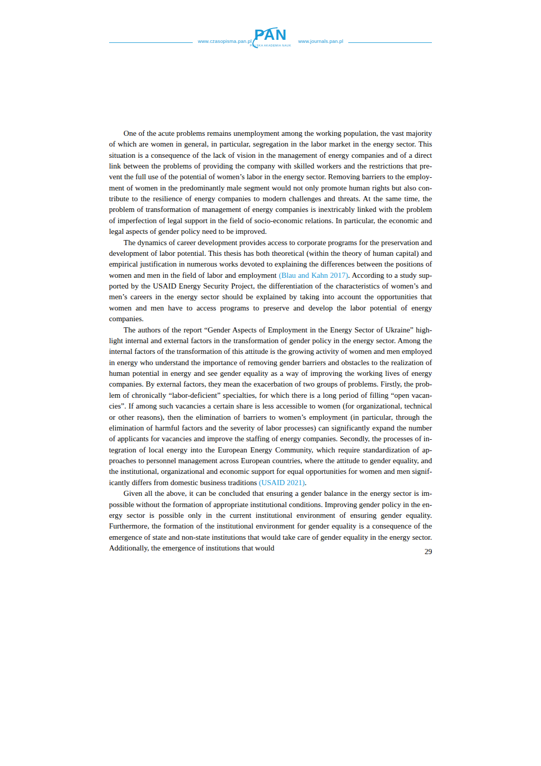www.czasopisma.pan.pl
PAN
POLSKA AKADEMIA NAUK
www.journals.pan.pl
One of the acute problems remains unemployment among the working population, the vast majority of which are women in general, in particular, segregation in the labor market in the energy sector. This situation is a consequence of the lack of vision in the management of energy companies and of a direct link between the problems of providing the company with skilled workers and the restrictions that prevent the full use of the potential of women’s labor in the energy sector. Removing barriers to the employment of women in the predominantly male segment would not only promote human rights but also contribute to the resilience of energy companies to modern challenges and threats. At the same time, the problem of transformation of management of energy companies is inextricably linked with the problem of imperfection of legal support in the field of socio-economic relations. In particular, the economic and legal aspects of gender policy need to be improved.
The dynamics of career development provides access to corporate programs for the preservation and development of labor potential. This thesis has both theoretical (within the theory of human capital) and empirical justification in numerous works devoted to explaining the differences between the positions of women and men in the field of labor and employment (Blau and Kahn 2017). According to a study supported by the USAID Energy Security Project, the differentiation of the characteristics of women’s and men’s careers in the energy sector should be explained by taking into account the opportunities that women and men have to access programs to preserve and develop the labor potential of energy companies.
The authors of the report “Gender Aspects of Employment in the Energy Sector of Ukraine” highlight internal and external factors in the transformation of gender policy in the energy sector. Among the internal factors of the transformation of this attitude is the growing activity of women and men employed in energy who understand the importance of removing gender barriers and obstacles to the realization of human potential in energy and see gender equality as a way of improving the working lives of energy companies. By external factors, they mean the exacerbation of two groups of problems. Firstly, the problem of chronically “labor-deficient” specialties, for which there is a long period of filling “open vacancies”. If among such vacancies a certain share is less accessible to women (for organizational, technical or other reasons), then the elimination of barriers to women’s employment (in particular, through the elimination of harmful factors and the severity of labor processes) can significantly expand the number of applicants for vacancies and improve the staffing of energy companies. Secondly, the processes of integration of local energy into the European Energy Community, which require standardization of approaches to personnel management across European countries, where the attitude to gender equality, and the institutional, organizational and economic support for equal opportunities for women and men significantly differs from domestic business traditions (USAID 2021).
Given all the above, it can be concluded that ensuring a gender balance in the energy sector is impossible without the formation of appropriate institutional conditions. Improving gender policy in the energy sector is possible only in the current institutional environment of ensuring gender equality. Furthermore, the formation of the institutional environment for gender equality is a consequence of the emergence of state and non-state institutions that would take care of gender equality in the energy sector. Additionally, the emergence of institutions that would
29